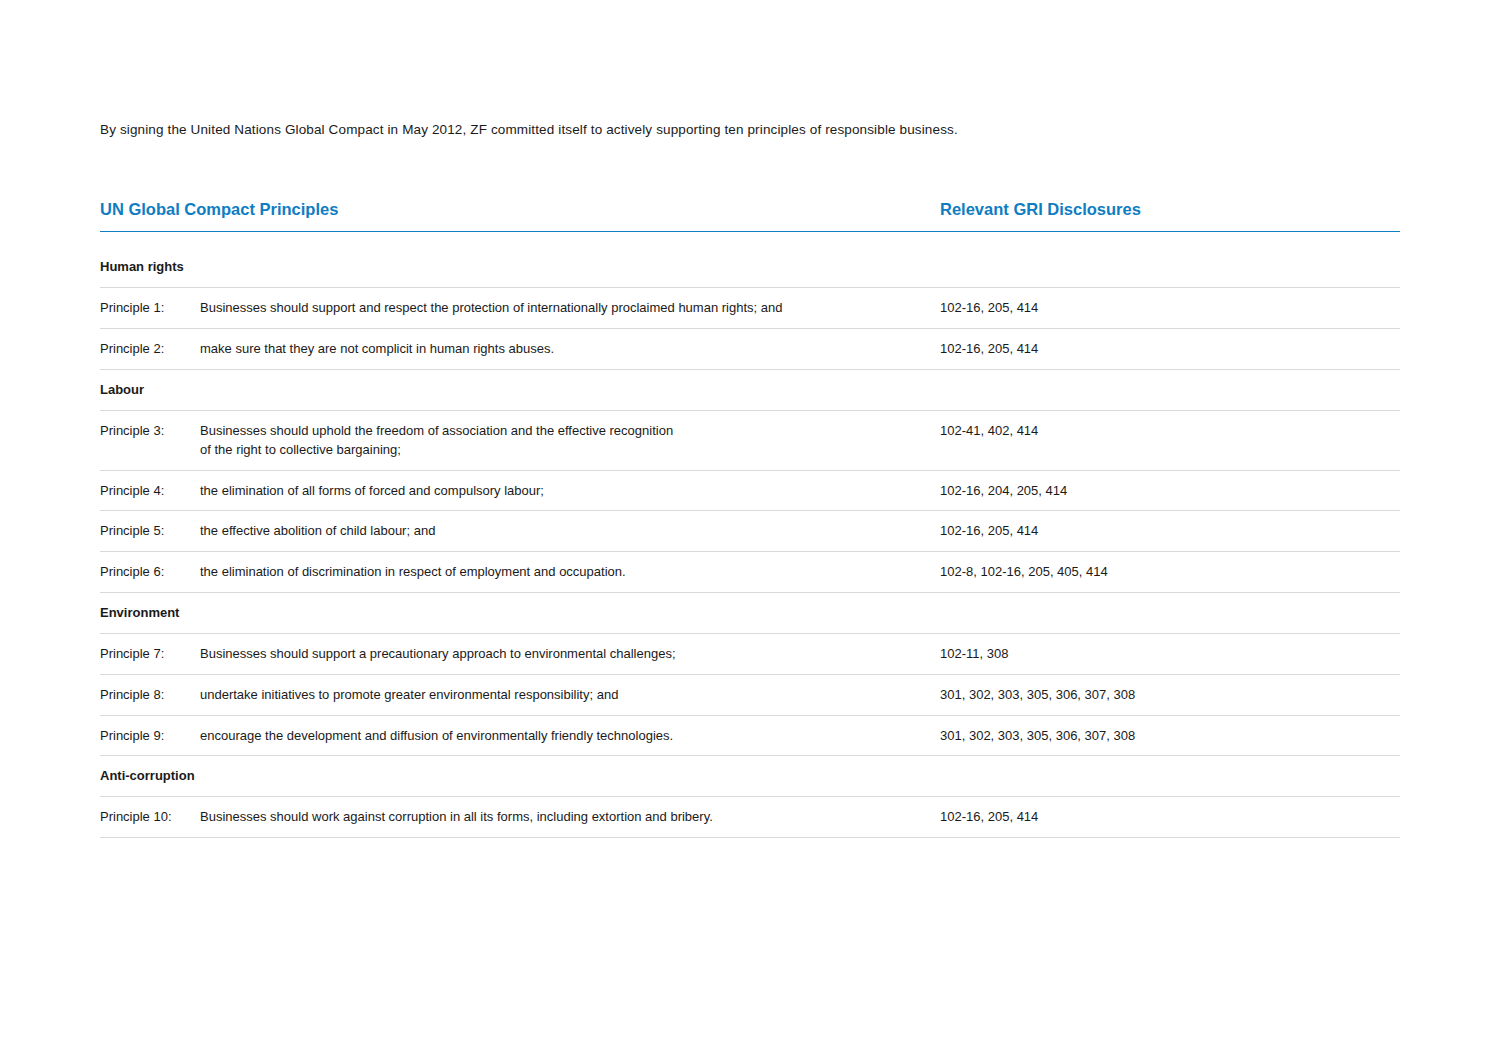By signing the United Nations Global Compact in May 2012, ZF committed itself to actively supporting ten principles of responsible business.
| UN Global Compact Principles | Relevant GRI Disclosures |
| --- | --- |
| Human rights |
| Principle 1: | Businesses should support and respect the protection of internationally proclaimed human rights; and | 102-16, 205, 414 |
| Principle 2: | make sure that they are not complicit in human rights abuses. | 102-16, 205, 414 |
| Labour |
| Principle 3: | Businesses should uphold the freedom of association and the effective recognition of the right to collective bargaining; | 102-41, 402, 414 |
| Principle 4: | the elimination of all forms of forced and compulsory labour; | 102-16, 204, 205, 414 |
| Principle 5: | the effective abolition of child labour; and | 102-16, 205, 414 |
| Principle 6: | the elimination of discrimination in respect of employment and occupation. | 102-8, 102-16, 205, 405, 414 |
| Environment |
| Principle 7: | Businesses should support a precautionary approach to environmental challenges; | 102-11, 308 |
| Principle 8: | undertake initiatives to promote greater environmental responsibility; and | 301, 302, 303, 305, 306, 307, 308 |
| Principle 9: | encourage the development and diffusion of environmentally friendly technologies. | 301, 302, 303, 305, 306, 307, 308 |
| Anti-corruption |
| Principle 10: | Businesses should work against corruption in all its forms, including extortion and bribery. | 102-16, 205, 414 |